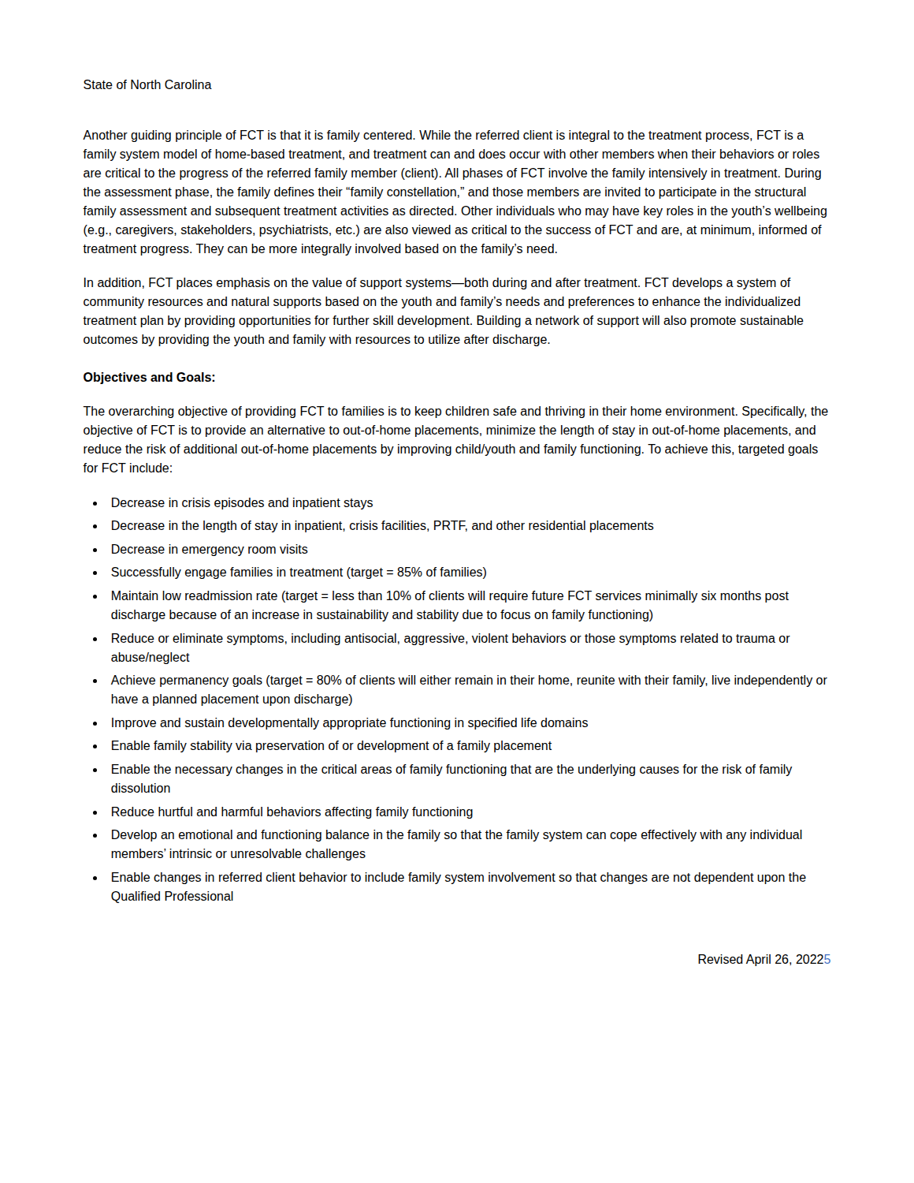State of North Carolina
Another guiding principle of FCT is that it is family centered. While the referred client is integral to the treatment process, FCT is a family system model of home-based treatment, and treatment can and does occur with other members when their behaviors or roles are critical to the progress of the referred family member (client). All phases of FCT involve the family intensively in treatment. During the assessment phase, the family defines their “family constellation,” and those members are invited to participate in the structural family assessment and subsequent treatment activities as directed. Other individuals who may have key roles in the youth’s wellbeing (e.g., caregivers, stakeholders, psychiatrists, etc.) are also viewed as critical to the success of FCT and are, at minimum, informed of treatment progress. They can be more integrally involved based on the family’s need.
In addition, FCT places emphasis on the value of support systems—both during and after treatment. FCT develops a system of community resources and natural supports based on the youth and family’s needs and preferences to enhance the individualized treatment plan by providing opportunities for further skill development. Building a network of support will also promote sustainable outcomes by providing the youth and family with resources to utilize after discharge.
Objectives and Goals:
The overarching objective of providing FCT to families is to keep children safe and thriving in their home environment. Specifically, the objective of FCT is to provide an alternative to out-of-home placements, minimize the length of stay in out-of-home placements, and reduce the risk of additional out-of-home placements by improving child/youth and family functioning. To achieve this, targeted goals for FCT include:
Decrease in crisis episodes and inpatient stays
Decrease in the length of stay in inpatient, crisis facilities, PRTF, and other residential placements
Decrease in emergency room visits
Successfully engage families in treatment (target = 85% of families)
Maintain low readmission rate (target = less than 10% of clients will require future FCT services minimally six months post discharge because of an increase in sustainability and stability due to focus on family functioning)
Reduce or eliminate symptoms, including antisocial, aggressive, violent behaviors or those symptoms related to trauma or abuse/neglect
Achieve permanency goals (target = 80% of clients will either remain in their home, reunite with their family, live independently or have a planned placement upon discharge)
Improve and sustain developmentally appropriate functioning in specified life domains
Enable family stability via preservation of or development of a family placement
Enable the necessary changes in the critical areas of family functioning that are the underlying causes for the risk of family dissolution
Reduce hurtful and harmful behaviors affecting family functioning
Develop an emotional and functioning balance in the family so that the family system can cope effectively with any individual members’ intrinsic or unresolvable challenges
Enable changes in referred client behavior to include family system involvement so that changes are not dependent upon the Qualified Professional
Revised April 26, 20225